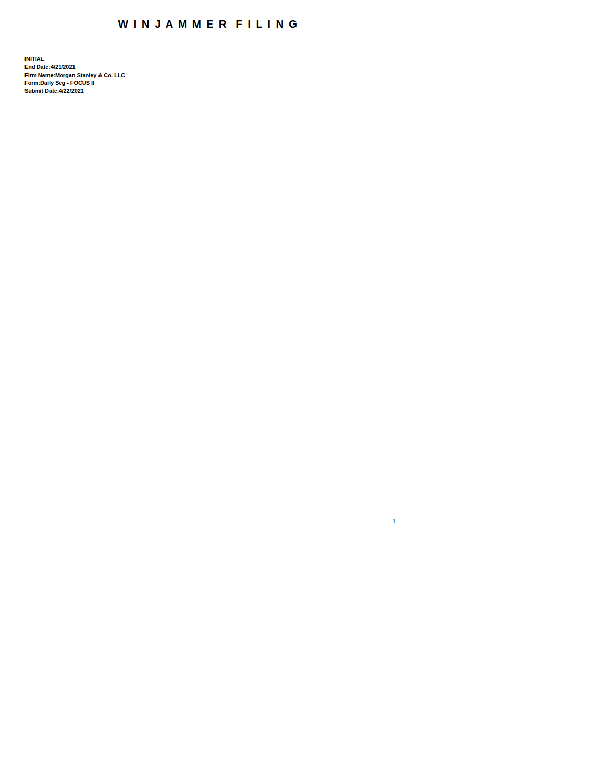W I N J A M M E R F I L I N G
INITIAL
End Date:4/21/2021
Firm Name:Morgan Stanley & Co. LLC
Form:Daily Seg - FOCUS II
Submit Date:4/22/2021
1